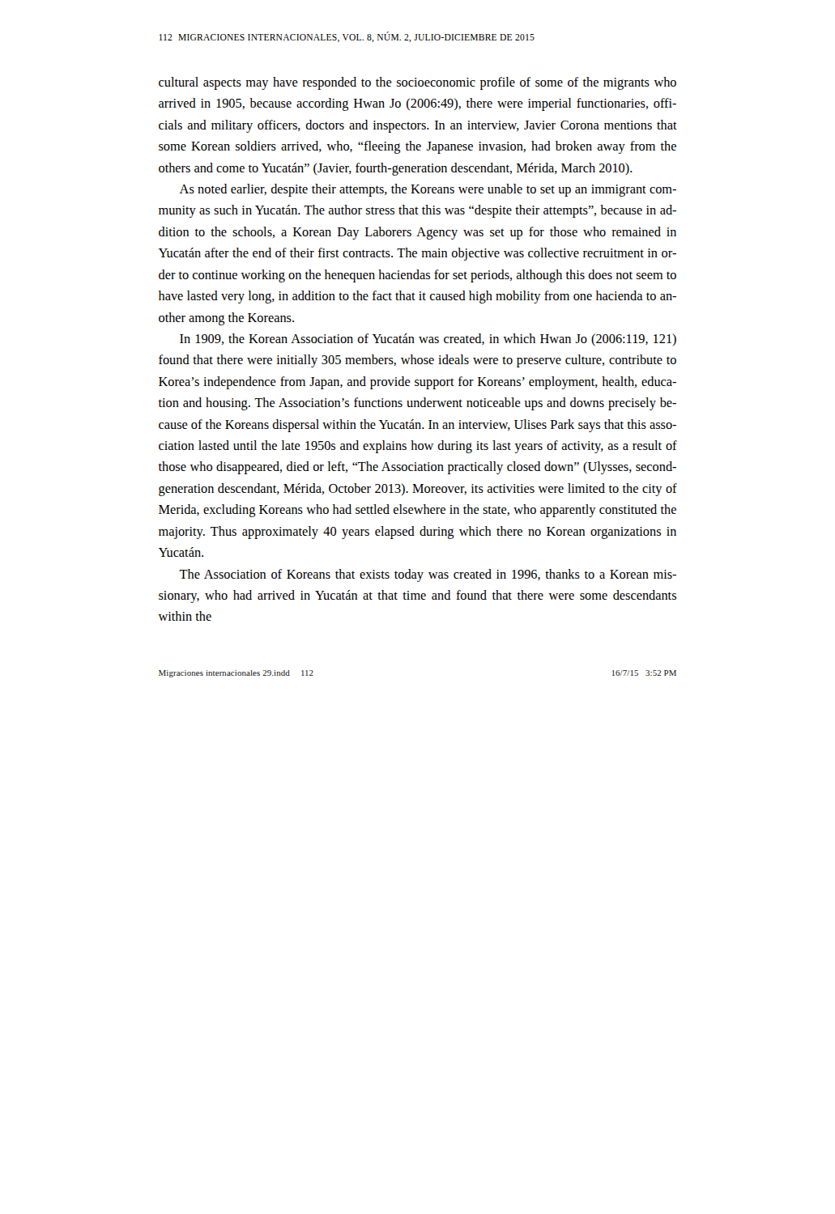112 Migraciones internacionales, vol. 8, núm. 2, julio-diciembre de 2015
cultural aspects may have responded to the socioeconomic profile of some of the migrants who arrived in 1905, because according Hwan Jo (2006:49), there were imperial functionaries, officials and military officers, doctors and inspectors. In an interview, Javier Corona mentions that some Korean soldiers arrived, who, “fleeing the Japanese invasion, had broken away from the others and come to Yucatán” (Javier, fourth-generation descendant, Mérida, March 2010).
As noted earlier, despite their attempts, the Koreans were unable to set up an immigrant community as such in Yucatán. The author stress that this was “despite their attempts”, because in addition to the schools, a Korean Day Laborers Agency was set up for those who remained in Yucatán after the end of their first contracts. The main objective was collective recruitment in order to continue working on the henequen haciendas for set periods, although this does not seem to have lasted very long, in addition to the fact that it caused high mobility from one hacienda to another among the Koreans.
In 1909, the Korean Association of Yucatán was created, in which Hwan Jo (2006:119, 121) found that there were initially 305 members, whose ideals were to preserve culture, contribute to Korea’s independence from Japan, and provide support for Koreans’ employment, health, education and housing. The Association’s functions underwent noticeable ups and downs precisely because of the Koreans dispersal within the Yucatán. In an interview, Ulises Park says that this association lasted until the late 1950s and explains how during its last years of activity, as a result of those who disappeared, died or left, “The Association practically closed down” (Ulysses, second-generation descendant, Mérida, October 2013). Moreover, its activities were limited to the city of Merida, excluding Koreans who had settled elsewhere in the state, who apparently constituted the majority. Thus approximately 40 years elapsed during which there no Korean organizations in Yucatán.
The Association of Koreans that exists today was created in 1996, thanks to a Korean missionary, who had arrived in Yucatán at that time and found that there were some descendants within the
Migraciones internacionales 29.indd112
16/7/15 3:52 PM